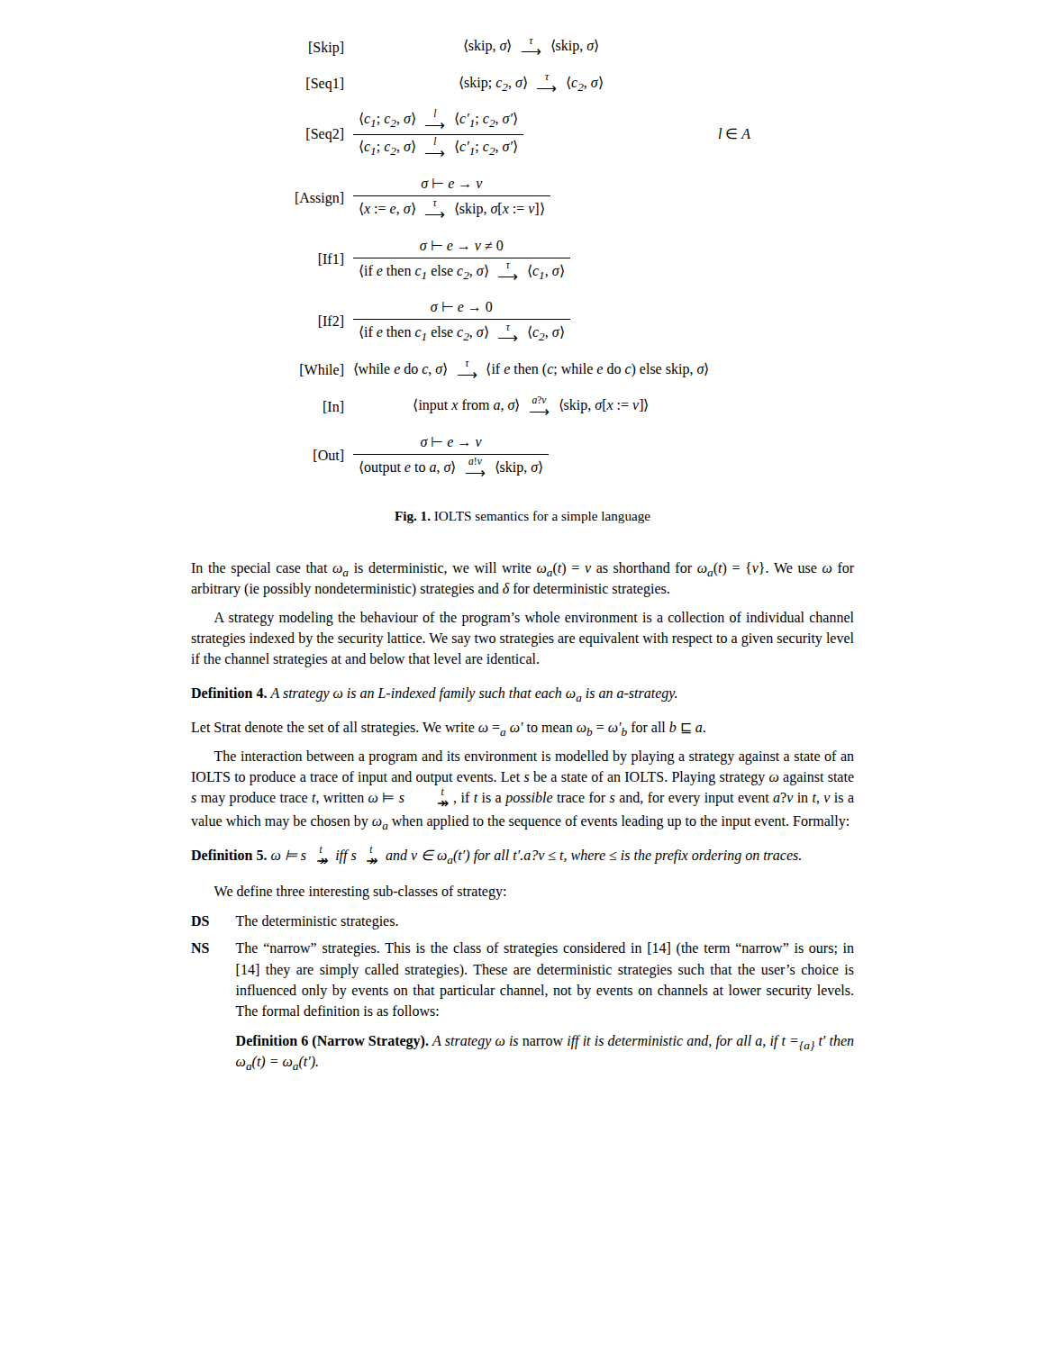| [Skip] | ⟨ skip , σ ⟩ τ ⟶ ⟨ skip , σ ⟩ | |
| [Seq1] | ⟨ skip ; c 2 , σ ⟩ τ ⟶ ⟨ c 2 , σ ⟩ | |
| [Seq2] | ⟨ c 1 ; c 2 , σ ⟩ l ⟶ ⟨ c′ 1 ; c 2 , σ′ ⟩ ⟨ c 1 ; c 2 , σ ⟩ l ⟶ ⟨ c′ 1 ; c 2 , σ′ ⟩ | l ∈ A |
| [Assign] | σ ⊢ e → v ⟨ x := e , σ ⟩ τ ⟶ ⟨ skip , σ [ x := v ]⟩ | |
| [If1] | σ ⊢ e → v ≠ 0 ⟨ if e then c 1 else c 2 , σ ⟩ τ ⟶ ⟨ c 1 , σ ⟩ | |
| [If2] | σ ⊢ e → 0 ⟨ if e then c 1 else c 2 , σ ⟩ τ ⟶ ⟨ c 2 , σ ⟩ | |
| [While] | ⟨ while e do c , σ ⟩ τ ⟶ ⟨ if e then ( c ; while e do c ) else skip , σ ⟩ | |
| [In] | ⟨ input x from a , σ ⟩ a ? v ⟶ ⟨ skip , σ [ x := v ]⟩ | |
| [Out] | σ ⊢ e → v ⟨ output e to a , σ ⟩ a ! v ⟶ ⟨ skip , σ ⟩ | |
Fig. 1. IOLTS semantics for a simple language
In the special case that ωa is deterministic, we will write ωa(t) = v as shorthand for ωa(t) = {v}. We use ω for arbitrary (ie possibly nondeterministic) strategies and δ for deterministic strategies.
A strategy modeling the behaviour of the program’s whole environment is a collection of individual channel strategies indexed by the security lattice. We say two strategies are equivalent with respect to a given security level if the channel strategies at and below that level are identical.
Definition 4. A strategy ω is an L-indexed family such that each ωa is an a-strategy.
Let Strat denote the set of all strategies. We write ω =a ω′ to mean ωb = ω′b for all b ⊑ a.
The interaction between a program and its environment is modelled by playing a strategy against a state of an IOLTS to produce a trace of input and output events. Let s be a state of an IOLTS. Playing strategy ω against state s may produce trace t, written ω ⊨ s t↠, if t is a possible trace for s and, for every input event a?v in t, v is a value which may be chosen by ωa when applied to the sequence of events leading up to the input event. Formally:
Definition 5. ω ⊨ s t↠ iff s t↠ and v ∈ ωa(t′) for all t′.a?v ≤ t, where ≤ is the prefix ordering on traces.
We define three interesting sub-classes of strategy:
DS
The deterministic strategies.
NS
The “narrow” strategies. This is the class of strategies considered in [14] (the term “narrow” is ours; in [14] they are simply called strategies). These are deterministic strategies such that the user’s choice is influenced only by events on that particular channel, not by events on channels at lower security levels. The formal definition is as follows:
Definition 6 (Narrow Strategy). A strategy ω is narrow iff it is deterministic and, for all a, if t ={a} t′ then ωa(t) = ωa(t′).